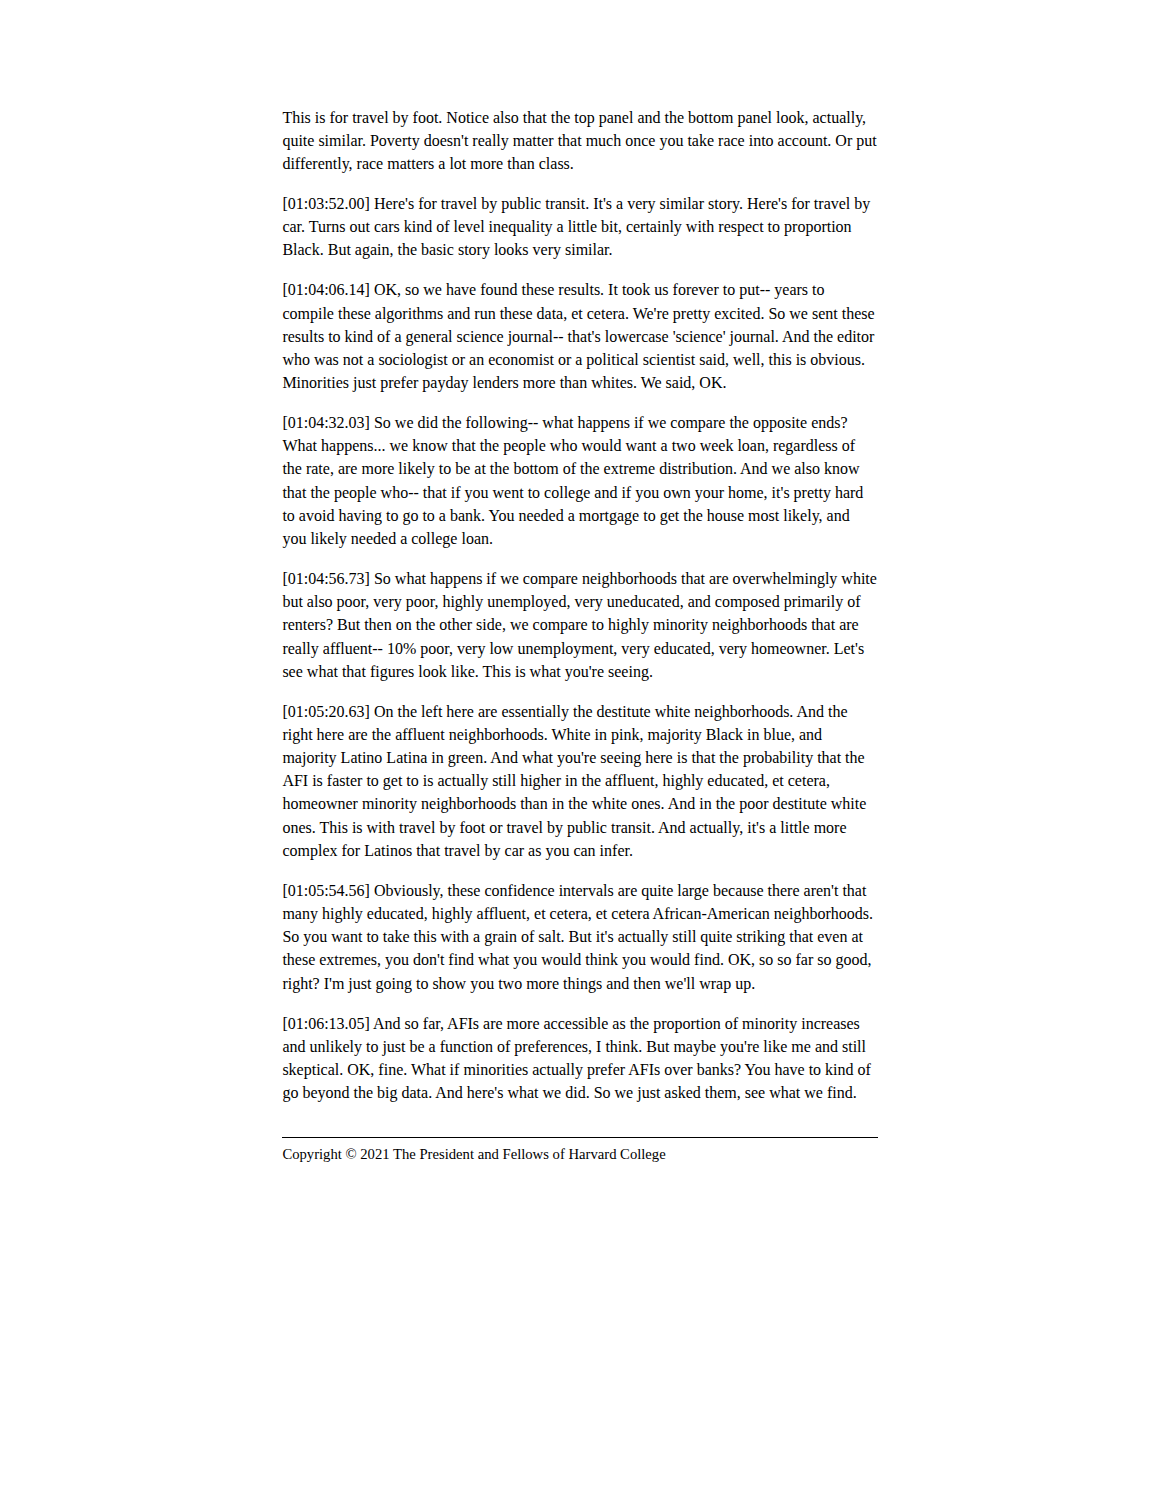This is for travel by foot. Notice also that the top panel and the bottom panel look, actually, quite similar. Poverty doesn't really matter that much once you take race into account. Or put differently, race matters a lot more than class.
[01:03:52.00] Here's for travel by public transit. It's a very similar story. Here's for travel by car. Turns out cars kind of level inequality a little bit, certainly with respect to proportion Black. But again, the basic story looks very similar.
[01:04:06.14] OK, so we have found these results. It took us forever to put-- years to compile these algorithms and run these data, et cetera. We're pretty excited. So we sent these results to kind of a general science journal-- that's lowercase 'science' journal. And the editor who was not a sociologist or an economist or a political scientist said, well, this is obvious. Minorities just prefer payday lenders more than whites. We said, OK.
[01:04:32.03] So we did the following-- what happens if we compare the opposite ends? What happens... we know that the people who would want a two week loan, regardless of the rate, are more likely to be at the bottom of the extreme distribution. And we also know that the people who-- that if you went to college and if you own your home, it's pretty hard to avoid having to go to a bank. You needed a mortgage to get the house most likely, and you likely needed a college loan.
[01:04:56.73] So what happens if we compare neighborhoods that are overwhelmingly white but also poor, very poor, highly unemployed, very uneducated, and composed primarily of renters? But then on the other side, we compare to highly minority neighborhoods that are really affluent-- 10% poor, very low unemployment, very educated, very homeowner. Let's see what that figures look like. This is what you're seeing.
[01:05:20.63] On the left here are essentially the destitute white neighborhoods. And the right here are the affluent neighborhoods. White in pink, majority Black in blue, and majority Latino Latina in green. And what you're seeing here is that the probability that the AFI is faster to get to is actually still higher in the affluent, highly educated, et cetera, homeowner minority neighborhoods than in the white ones. And in the poor destitute white ones. This is with travel by foot or travel by public transit. And actually, it's a little more complex for Latinos that travel by car as you can infer.
[01:05:54.56] Obviously, these confidence intervals are quite large because there aren't that many highly educated, highly affluent, et cetera, et cetera African-American neighborhoods. So you want to take this with a grain of salt. But it's actually still quite striking that even at these extremes, you don't find what you would think you would find. OK, so so far so good, right? I'm just going to show you two more things and then we'll wrap up.
[01:06:13.05] And so far, AFIs are more accessible as the proportion of minority increases and unlikely to just be a function of preferences, I think. But maybe you're like me and still skeptical. OK, fine. What if minorities actually prefer AFIs over banks? You have to kind of go beyond the big data. And here's what we did. So we just asked them, see what we find.
Copyright © 2021 The President and Fellows of Harvard College